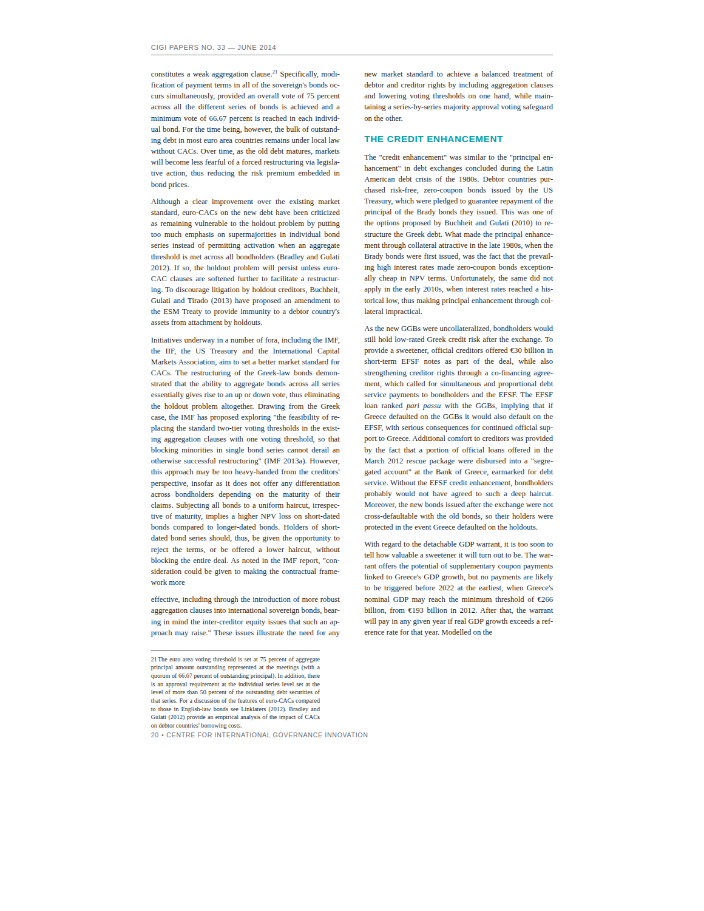CIGI Papers no. 33 — June 2014
constitutes a weak aggregation clause.21 Specifically, modification of payment terms in all of the sovereign's bonds occurs simultaneously, provided an overall vote of 75 percent across all the different series of bonds is achieved and a minimum vote of 66.67 percent is reached in each individual bond. For the time being, however, the bulk of outstanding debt in most euro area countries remains under local law without CACs. Over time, as the old debt matures, markets will become less fearful of a forced restructuring via legislative action, thus reducing the risk premium embedded in bond prices.
Although a clear improvement over the existing market standard, euro-CACs on the new debt have been criticized as remaining vulnerable to the holdout problem by putting too much emphasis on supermajorities in individual bond series instead of permitting activation when an aggregate threshold is met across all bondholders (Bradley and Gulati 2012). If so, the holdout problem will persist unless euro-CAC clauses are softened further to facilitate a restructuring. To discourage litigation by holdout creditors, Buchheit, Gulati and Tirado (2013) have proposed an amendment to the ESM Treaty to provide immunity to a debtor country's assets from attachment by holdouts.
Initiatives underway in a number of fora, including the IMF, the IIF, the US Treasury and the International Capital Markets Association, aim to set a better market standard for CACs. The restructuring of the Greek-law bonds demonstrated that the ability to aggregate bonds across all series essentially gives rise to an up or down vote, thus eliminating the holdout problem altogether. Drawing from the Greek case, the IMF has proposed exploring "the feasibility of replacing the standard two-tier voting thresholds in the existing aggregation clauses with one voting threshold, so that blocking minorities in single bond series cannot derail an otherwise successful restructuring" (IMF 2013a). However, this approach may be too heavy-handed from the creditors' perspective, insofar as it does not offer any differentiation across bondholders depending on the maturity of their claims. Subjecting all bonds to a uniform haircut, irrespective of maturity, implies a higher NPV loss on short-dated bonds compared to longer-dated bonds. Holders of short-dated bond series should, thus, be given the opportunity to reject the terms, or be offered a lower haircut, without blocking the entire deal. As noted in the IMF report, "consideration could be given to making the contractual framework more
effective, including through the introduction of more robust aggregation clauses into international sovereign bonds, bearing in mind the inter-creditor equity issues that such an approach may raise." These issues illustrate the need for any new market standard to achieve a balanced treatment of debtor and creditor rights by including aggregation clauses and lowering voting thresholds on one hand, while maintaining a series-by-series majority approval voting safeguard on the other.
The Credit Enhancement
The "credit enhancement" was similar to the "principal enhancement" in debt exchanges concluded during the Latin American debt crisis of the 1980s. Debtor countries purchased risk-free, zero-coupon bonds issued by the US Treasury, which were pledged to guarantee repayment of the principal of the Brady bonds they issued. This was one of the options proposed by Buchheit and Gulati (2010) to restructure the Greek debt. What made the principal enhancement through collateral attractive in the late 1980s, when the Brady bonds were first issued, was the fact that the prevailing high interest rates made zero-coupon bonds exceptionally cheap in NPV terms. Unfortunately, the same did not apply in the early 2010s, when interest rates reached a historical low, thus making principal enhancement through collateral impractical.
As the new GGBs were uncollateralized, bondholders would still hold low-rated Greek credit risk after the exchange. To provide a sweetener, official creditors offered €30 billion in short-term EFSF notes as part of the deal, while also strengthening creditor rights through a co-financing agreement, which called for simultaneous and proportional debt service payments to bondholders and the EFSF. The EFSF loan ranked pari passu with the GGBs, implying that if Greece defaulted on the GGBs it would also default on the EFSF, with serious consequences for continued official support to Greece. Additional comfort to creditors was provided by the fact that a portion of official loans offered in the March 2012 rescue package were disbursed into a "segregated account" at the Bank of Greece, earmarked for debt service. Without the EFSF credit enhancement, bondholders probably would not have agreed to such a deep haircut. Moreover, the new bonds issued after the exchange were not cross-defaultable with the old bonds, so their holders were protected in the event Greece defaulted on the holdouts.
With regard to the detachable GDP warrant, it is too soon to tell how valuable a sweetener it will turn out to be. The warrant offers the potential of supplementary coupon payments linked to Greece's GDP growth, but no payments are likely to be triggered before 2022 at the earliest, when Greece's nominal GDP may reach the minimum threshold of €266 billion, from €193 billion in 2012. After that, the warrant will pay in any given year if real GDP growth exceeds a reference rate for that year. Modelled on the
21 The euro area voting threshold is set at 75 percent of aggregate principal amount outstanding represented at the meetings (with a quorum of 66.67 percent of outstanding principal). In addition, there is an approval requirement at the individual series level set at the level of more than 50 percent of the outstanding debt securities of that series. For a discussion of the features of euro-CACs compared to those in English-law bonds see Linklaters (2012). Bradley and Gulati (2012) provide an empirical analysis of the impact of CACs on debtor countries' borrowing costs.
20•Centre for International Governance Innovation